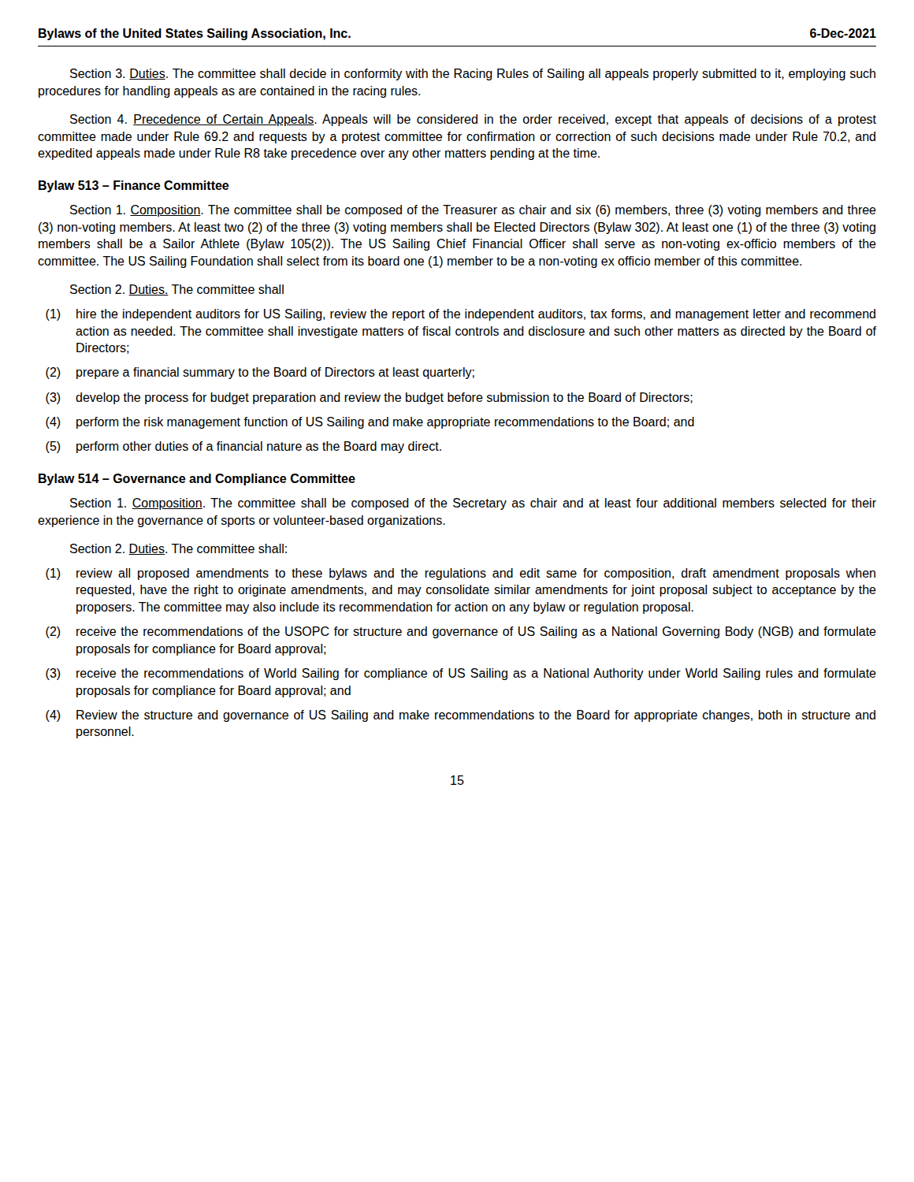Bylaws of the United States Sailing Association, Inc. 6-Dec-2021
Section 3. Duties. The committee shall decide in conformity with the Racing Rules of Sailing all appeals properly submitted to it, employing such procedures for handling appeals as are contained in the racing rules.
Section 4. Precedence of Certain Appeals. Appeals will be considered in the order received, except that appeals of decisions of a protest committee made under Rule 69.2 and requests by a protest committee for confirmation or correction of such decisions made under Rule 70.2, and expedited appeals made under Rule R8 take precedence over any other matters pending at the time.
Bylaw 513 – Finance Committee
Section 1. Composition. The committee shall be composed of the Treasurer as chair and six (6) members, three (3) voting members and three (3) non-voting members. At least two (2) of the three (3) voting members shall be Elected Directors (Bylaw 302). At least one (1) of the three (3) voting members shall be a Sailor Athlete (Bylaw 105(2)). The US Sailing Chief Financial Officer shall serve as non-voting ex-officio members of the committee. The US Sailing Foundation shall select from its board one (1) member to be a non-voting ex officio member of this committee.
Section 2. Duties. The committee shall
(1) hire the independent auditors for US Sailing, review the report of the independent auditors, tax forms, and management letter and recommend action as needed. The committee shall investigate matters of fiscal controls and disclosure and such other matters as directed by the Board of Directors;
(2) prepare a financial summary to the Board of Directors at least quarterly;
(3) develop the process for budget preparation and review the budget before submission to the Board of Directors;
(4) perform the risk management function of US Sailing and make appropriate recommendations to the Board; and
(5) perform other duties of a financial nature as the Board may direct.
Bylaw 514 – Governance and Compliance Committee
Section 1. Composition. The committee shall be composed of the Secretary as chair and at least four additional members selected for their experience in the governance of sports or volunteer-based organizations.
Section 2. Duties. The committee shall:
(1) review all proposed amendments to these bylaws and the regulations and edit same for composition, draft amendment proposals when requested, have the right to originate amendments, and may consolidate similar amendments for joint proposal subject to acceptance by the proposers. The committee may also include its recommendation for action on any bylaw or regulation proposal.
(2) receive the recommendations of the USOPC for structure and governance of US Sailing as a National Governing Body (NGB) and formulate proposals for compliance for Board approval;
(3) receive the recommendations of World Sailing for compliance of US Sailing as a National Authority under World Sailing rules and formulate proposals for compliance for Board approval; and
(4) Review the structure and governance of US Sailing and make recommendations to the Board for appropriate changes, both in structure and personnel.
15